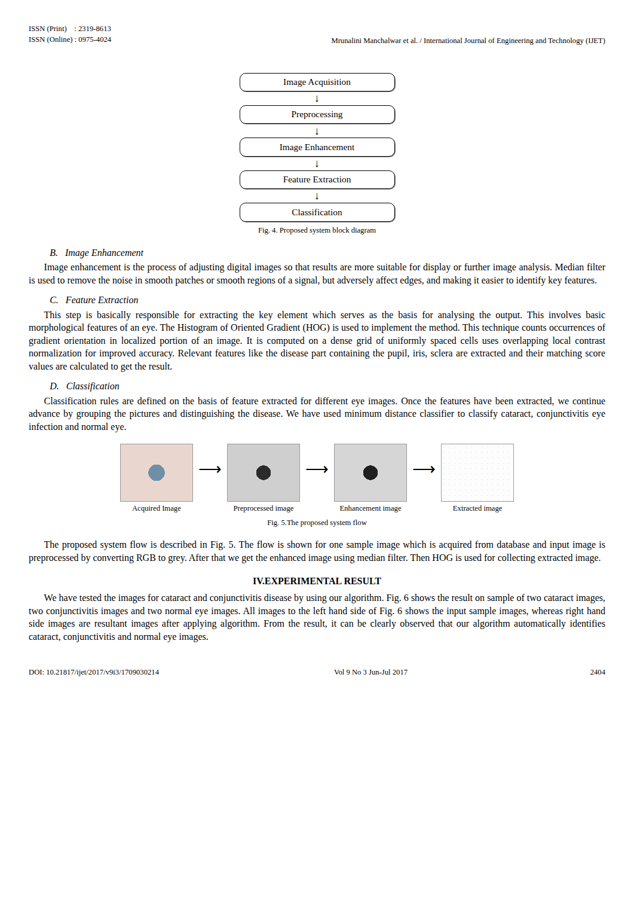ISSN (Print) : 2319-8613 ISSN (Online) : 0975-4024
Mrunalini Manchalwar et al. / International Journal of Engineering and Technology (IJET)
Image Acquisition
↓
Preprocessing
↓
Image Enhancement
↓
Feature Extraction
↓
Classification
Fig. 4. Proposed system block diagram
B. Image Enhancement
Image enhancement is the process of adjusting digital images so that results are more suitable for display or further image analysis. Median filter is used to remove the noise in smooth patches or smooth regions of a signal, but adversely affect edges, and making it easier to identify key features.
C. Feature Extraction
This step is basically responsible for extracting the key element which serves as the basis for analysing the output. This involves basic morphological features of an eye. The Histogram of Oriented Gradient (HOG) is used to implement the method. This technique counts occurrences of gradient orientation in localized portion of an image. It is computed on a dense grid of uniformly spaced cells uses overlapping local contrast normalization for improved accuracy. Relevant features like the disease part containing the pupil, iris, sclera are extracted and their matching score values are calculated to get the result.
D. Classification
Classification rules are defined on the basis of feature extracted for different eye images. Once the features have been extracted, we continue advance by grouping the pictures and distinguishing the disease. We have used minimum distance classifier to classify cataract, conjunctivitis eye infection and normal eye.
Acquired Image
⟶
Preprocessed image
⟶
Enhancement image
⟶
Extracted image
Fig. 5.The proposed system flow
The proposed system flow is described in Fig. 5. The flow is shown for one sample image which is acquired from database and input image is preprocessed by converting RGB to grey. After that we get the enhanced image using median filter. Then HOG is used for collecting extracted image.
IV.EXPERIMENTAL RESULT
We have tested the images for cataract and conjunctivitis disease by using our algorithm. Fig. 6 shows the result on sample of two cataract images, two conjunctivitis images and two normal eye images. All images to the left hand side of Fig. 6 shows the input sample images, whereas right hand side images are resultant images after applying algorithm. From the result, it can be clearly observed that our algorithm automatically identifies cataract, conjunctivitis and normal eye images.
DOI: 10.21817/ijet/2017/v9i3/1709030214
Vol 9 No 3 Jun-Jul 2017
2404